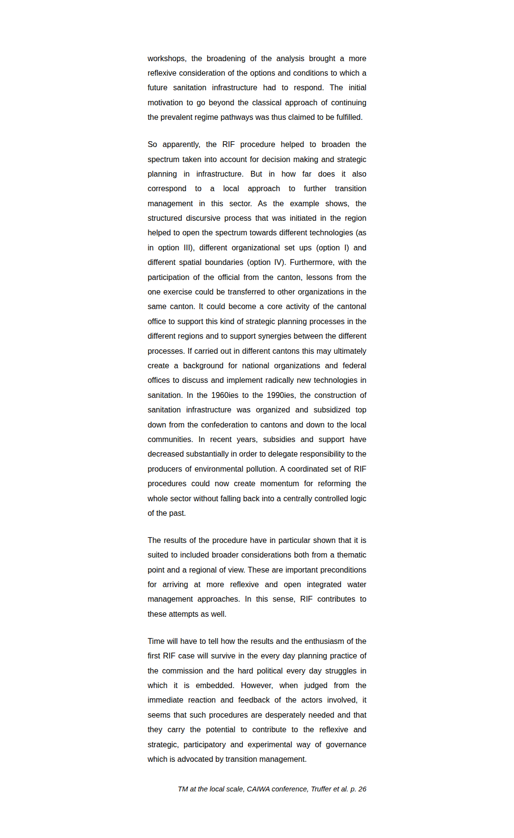workshops, the broadening of the analysis brought a more reflexive consideration of the options and conditions to which a future sanitation infrastructure had to respond. The initial motivation to go beyond the classical approach of continuing the prevalent regime pathways was thus claimed to be fulfilled.
So apparently, the RIF procedure helped to broaden the spectrum taken into account for decision making and strategic planning in infrastructure. But in how far does it also correspond to a local approach to further transition management in this sector. As the example shows, the structured discursive process that was initiated in the region helped to open the spectrum towards different technologies (as in option III), different organizational set ups (option I) and different spatial boundaries (option IV). Furthermore, with the participation of the official from the canton, lessons from the one exercise could be transferred to other organizations in the same canton. It could become a core activity of the cantonal office to support this kind of strategic planning processes in the different regions and to support synergies between the different processes. If carried out in different cantons this may ultimately create a background for national organizations and federal offices to discuss and implement radically new technologies in sanitation. In the 1960ies to the 1990ies, the construction of sanitation infrastructure was organized and subsidized top down from the confederation to cantons and down to the local communities. In recent years, subsidies and support have decreased substantially in order to delegate responsibility to the producers of environmental pollution. A coordinated set of RIF procedures could now create momentum for reforming the whole sector without falling back into a centrally controlled logic of the past.
The results of the procedure have in particular shown that it is suited to included broader considerations both from a thematic point and a regional of view. These are important preconditions for arriving at more reflexive and open integrated water management approaches. In this sense, RIF contributes to these attempts as well.
Time will have to tell how the results and the enthusiasm of the first RIF case will survive in the every day planning practice of the commission and the hard political every day struggles in which it is embedded. However, when judged from the immediate reaction and feedback of the actors involved, it seems that such procedures are desperately needed and that they carry the potential to contribute to the reflexive and strategic, participatory and experimental way of governance which is advocated by transition management.
TM at the local scale, CAIWA conference, Truffer et al. p. 26